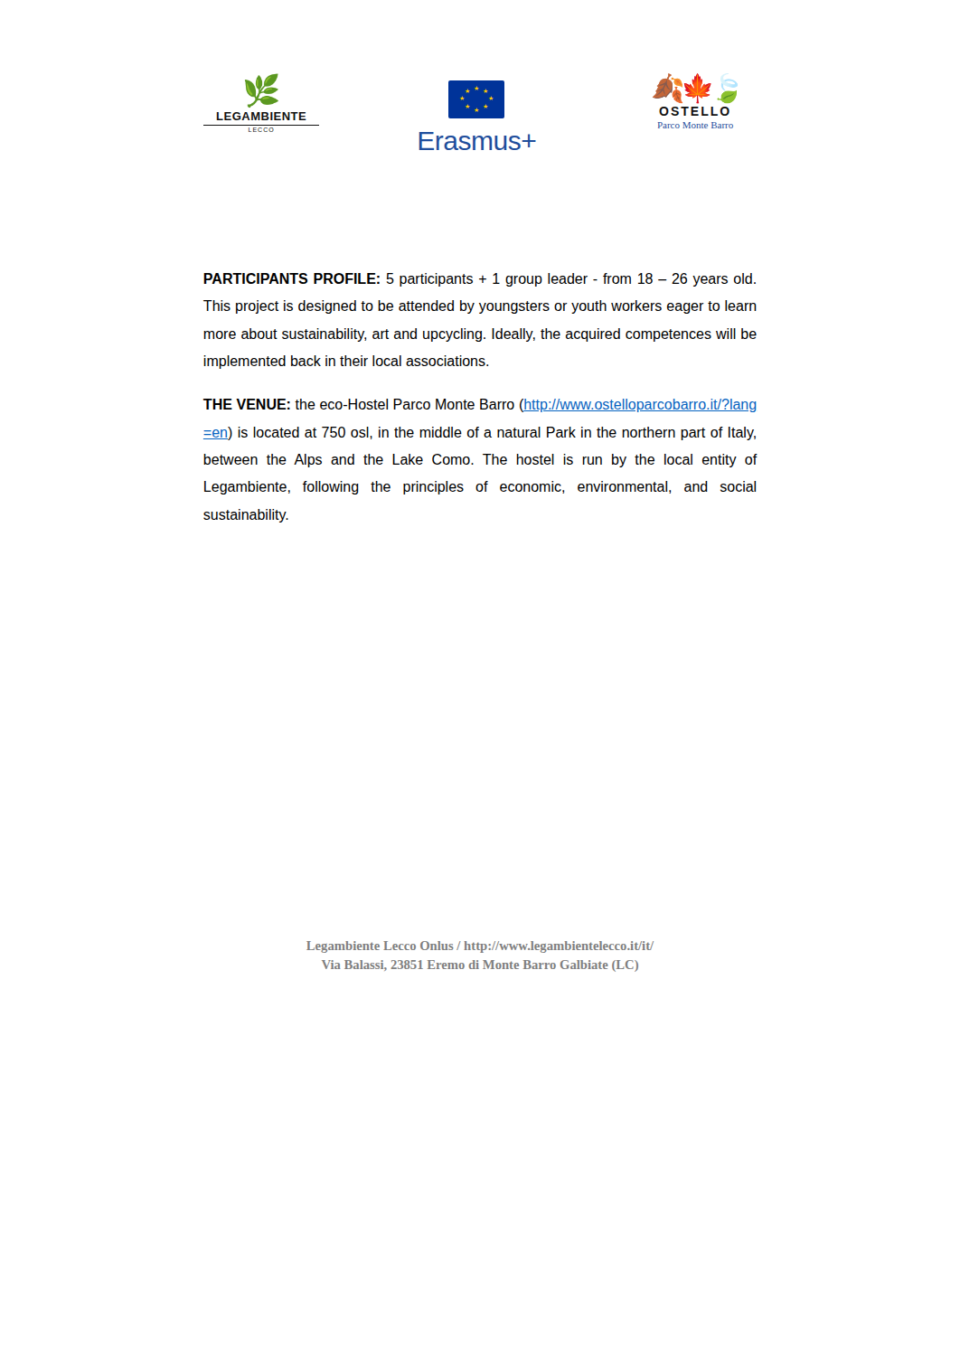🌿
LEGAMBIENTE
LECCO
★ ★ ★ ★ ★ ★ ★ ★
Erasmus+
🍂🍁🍃
OSTELLO
Parco Monte Barro
PARTICIPANTS PROFILE: 5 participants + 1 group leader - from 18 – 26 years old. This project is designed to be attended by youngsters or youth workers eager to learn more about sustainability, art and upcycling. Ideally, the acquired competences will be implemented back in their local associations.
THE VENUE: the eco-Hostel Parco Monte Barro (http://www.ostelloparcobarro.it/?lang=en) is located at 750 osl, in the middle of a natural Park in the northern part of Italy, between the Alps and the Lake Como. The hostel is run by the local entity of Legambiente, following the principles of economic, environmental, and social sustainability.
Legambiente Lecco Onlus / http://www.legambientelecco.it/it/
Via Balassi, 23851 Eremo di Monte Barro Galbiate (LC)